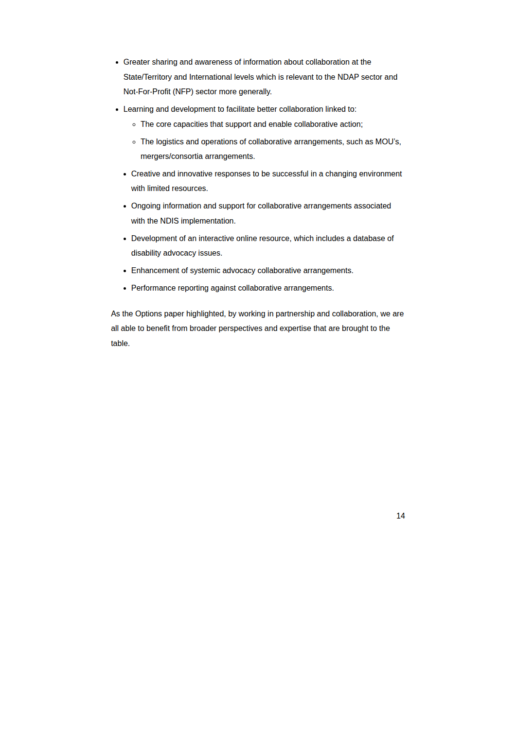Greater sharing and awareness of information about collaboration at the State/Territory and International levels which is relevant to the NDAP sector and Not-For-Profit (NFP) sector more generally.
Learning and development to facilitate better collaboration linked to:
The core capacities that support and enable collaborative action;
The logistics and operations of collaborative arrangements, such as MOU’s, mergers/consortia arrangements.
Creative and innovative responses to be successful in a changing environment with limited resources.
Ongoing information and support for collaborative arrangements associated with the NDIS implementation.
Development of an interactive online resource, which includes a database of disability advocacy issues.
Enhancement of systemic advocacy collaborative arrangements.
Performance reporting against collaborative arrangements.
As the Options paper highlighted, by working in partnership and collaboration, we are all able to benefit from broader perspectives and expertise that are brought to the table.
14